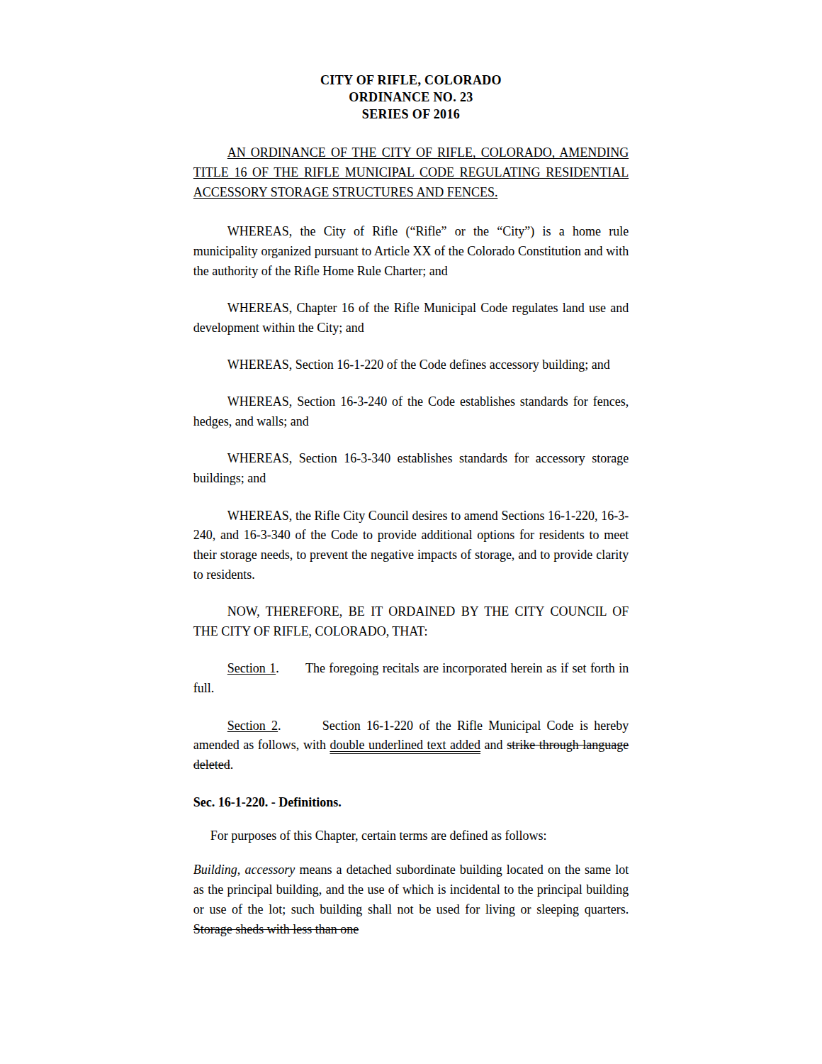CITY OF RIFLE, COLORADO
ORDINANCE NO. 23
SERIES OF 2016
AN ORDINANCE OF THE CITY OF RIFLE, COLORADO, AMENDING TITLE 16 OF THE RIFLE MUNICIPAL CODE REGULATING RESIDENTIAL ACCESSORY STORAGE STRUCTURES AND FENCES.
WHEREAS, the City of Rifle (“Rifle” or the “City”) is a home rule municipality organized pursuant to Article XX of the Colorado Constitution and with the authority of the Rifle Home Rule Charter; and
WHEREAS, Chapter 16 of the Rifle Municipal Code regulates land use and development within the City; and
WHEREAS, Section 16-1-220 of the Code defines accessory building; and
WHEREAS, Section 16-3-240 of the Code establishes standards for fences, hedges, and walls; and
WHEREAS, Section 16-3-340 establishes standards for accessory storage buildings; and
WHEREAS, the Rifle City Council desires to amend Sections 16-1-220, 16-3-240, and 16-3-340 of the Code to provide additional options for residents to meet their storage needs, to prevent the negative impacts of storage, and to provide clarity to residents.
NOW, THEREFORE, BE IT ORDAINED BY THE CITY COUNCIL OF THE CITY OF RIFLE, COLORADO, THAT:
Section 1. The foregoing recitals are incorporated herein as if set forth in full.
Section 2. Section 16-1-220 of the Rifle Municipal Code is hereby amended as follows, with double underlined text added and strike through language deleted.
Sec. 16-1-220. - Definitions.
For purposes of this Chapter, certain terms are defined as follows:
Building, accessory means a detached subordinate building located on the same lot as the principal building, and the use of which is incidental to the principal building or use of the lot; such building shall not be used for living or sleeping quarters. Storage sheds with less than one